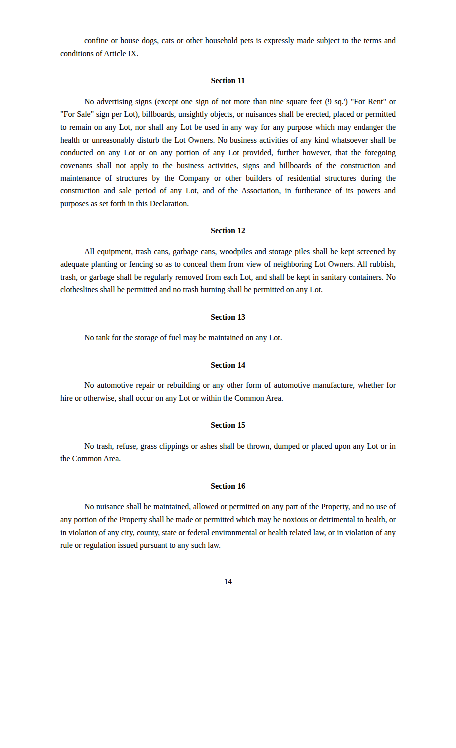confine or house dogs, cats or other household pets is expressly made subject to the terms and conditions of Article IX.
Section 11
No advertising signs (except one sign of not more than nine square feet (9 sq.') "For Rent" or "For Sale" sign per Lot), billboards, unsightly objects, or nuisances shall be erected, placed or permitted to remain on any Lot, nor shall any Lot be used in any way for any purpose which may endanger the health or unreasonably disturb the Lot Owners. No business activities of any kind whatsoever shall be conducted on any Lot or on any portion of any Lot provided, further however, that the foregoing covenants shall not apply to the business activities, signs and billboards of the construction and maintenance of structures by the Company or other builders of residential structures during the construction and sale period of any Lot, and of the Association, in furtherance of its powers and purposes as set forth in this Declaration.
Section 12
All equipment, trash cans, garbage cans, woodpiles and storage piles shall be kept screened by adequate planting or fencing so as to conceal them from view of neighboring Lot Owners. All rubbish, trash, or garbage shall be regularly removed from each Lot, and shall be kept in sanitary containers. No clotheslines shall be permitted and no trash burning shall be permitted on any Lot.
Section 13
No tank for the storage of fuel may be maintained on any Lot.
Section 14
No automotive repair or rebuilding or any other form of automotive manufacture, whether for hire or otherwise, shall occur on any Lot or within the Common Area.
Section 15
No trash, refuse, grass clippings or ashes shall be thrown, dumped or placed upon any Lot or in the Common Area.
Section 16
No nuisance shall be maintained, allowed or permitted on any part of the Property, and no use of any portion of the Property shall be made or permitted which may be noxious or detrimental to health, or in violation of any city, county, state or federal environmental or health related law, or in violation of any rule or regulation issued pursuant to any such law.
14